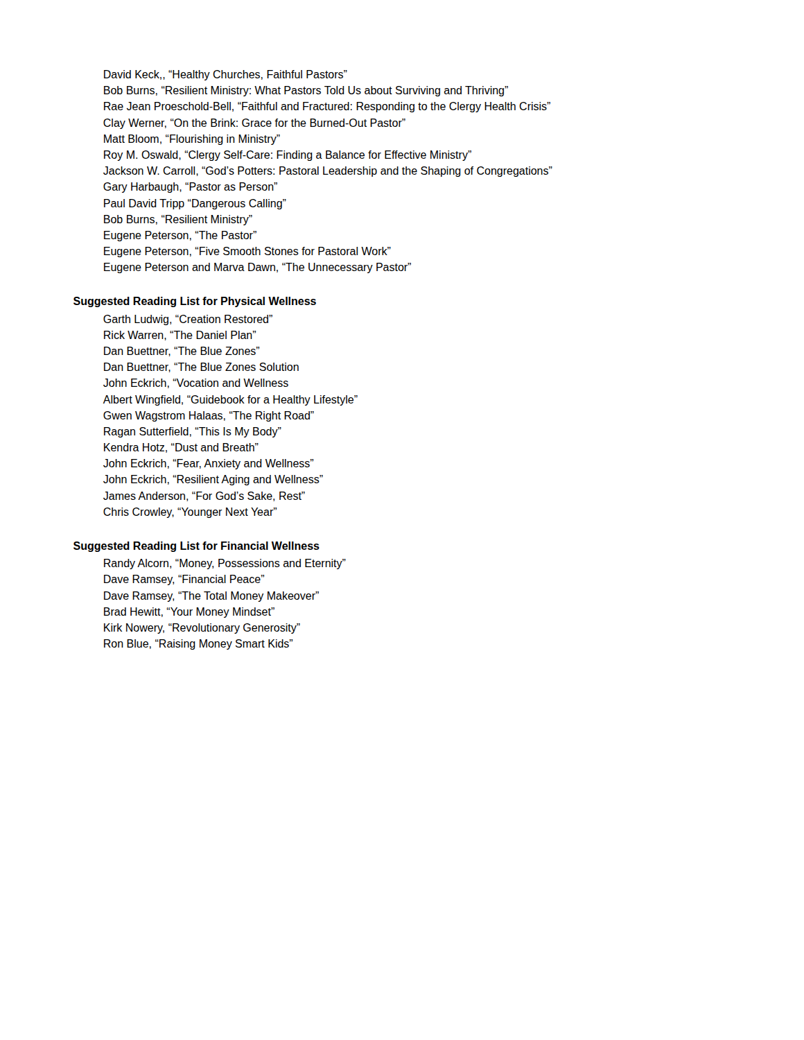David Keck,, “Healthy Churches, Faithful Pastors”
Bob Burns, “Resilient Ministry: What Pastors Told Us about Surviving and Thriving”
Rae Jean Proeschold-Bell, “Faithful and Fractured: Responding to the Clergy Health Crisis”
Clay Werner, “On the Brink: Grace for the Burned-Out Pastor”
Matt Bloom, “Flourishing in Ministry”
Roy M. Oswald, “Clergy Self-Care: Finding a Balance for Effective Ministry”
Jackson W. Carroll, “God’s Potters: Pastoral Leadership and the Shaping of Congregations”
Gary Harbaugh, “Pastor as Person”
Paul David Tripp “Dangerous Calling”
Bob Burns, “Resilient Ministry”
Eugene Peterson, “The Pastor”
Eugene Peterson, “Five Smooth Stones for Pastoral Work”
Eugene Peterson and Marva Dawn, “The Unnecessary Pastor”
Suggested Reading List for Physical Wellness
Garth Ludwig, “Creation Restored”
Rick Warren, “The Daniel Plan”
Dan Buettner, “The Blue Zones”
Dan Buettner, “The Blue Zones Solution
John Eckrich, “Vocation and Wellness
Albert Wingfield, “Guidebook for a Healthy Lifestyle”
Gwen Wagstrom Halaas, “The Right Road”
Ragan Sutterfield, “This Is My Body”
Kendra Hotz, “Dust and Breath”
John Eckrich, “Fear, Anxiety and Wellness”
John Eckrich, “Resilient Aging and Wellness”
James Anderson, “For God’s Sake, Rest”
Chris Crowley, “Younger Next Year”
Suggested Reading List for Financial Wellness
Randy Alcorn, “Money, Possessions and Eternity”
Dave Ramsey, “Financial Peace”
Dave Ramsey, “The Total Money Makeover”
Brad Hewitt, “Your Money Mindset”
Kirk Nowery, “Revolutionary Generosity”
Ron Blue, “Raising Money Smart Kids”